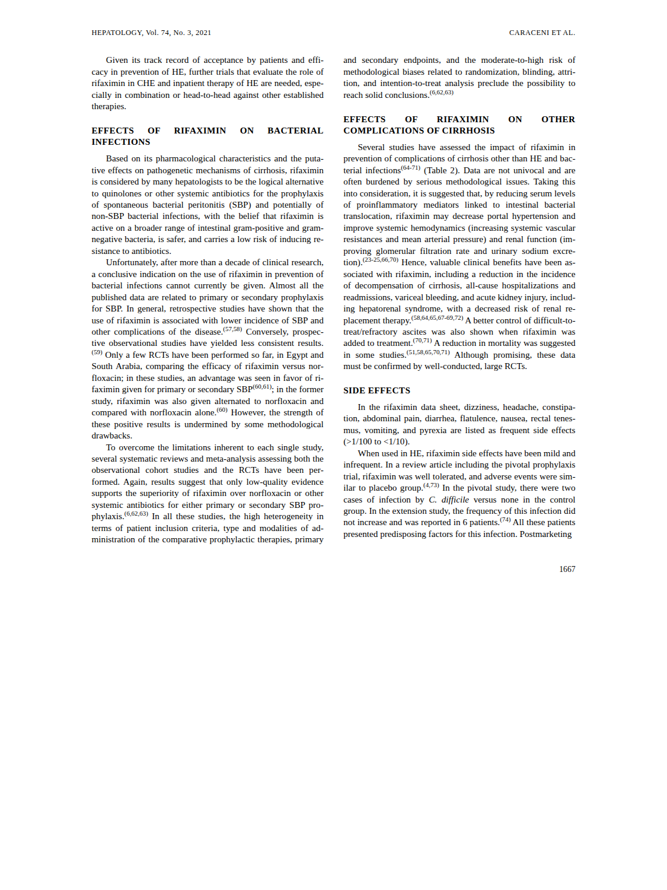HEPATOLOGY, Vol. 74, No. 3, 2021 CARACENI ET AL.
Given its track record of acceptance by patients and efficacy in prevention of HE, further trials that evaluate the role of rifaximin in CHE and inpatient therapy of HE are needed, especially in combination or head-to-head against other established therapies.
EFFECTS OF RIFAXIMIN ON BACTERIAL INFECTIONS
Based on its pharmacological characteristics and the putative effects on pathogenetic mechanisms of cirrhosis, rifaximin is considered by many hepatologists to be the logical alternative to quinolones or other systemic antibiotics for the prophylaxis of spontaneous bacterial peritonitis (SBP) and potentially of non-SBP bacterial infections, with the belief that rifaximin is active on a broader range of intestinal gram-positive and gram-negative bacteria, is safer, and carries a low risk of inducing resistance to antibiotics.
Unfortunately, after more than a decade of clinical research, a conclusive indication on the use of rifaximin in prevention of bacterial infections cannot currently be given. Almost all the published data are related to primary or secondary prophylaxis for SBP. In general, retrospective studies have shown that the use of rifaximin is associated with lower incidence of SBP and other complications of the disease.(57,58) Conversely, prospective observational studies have yielded less consistent results.(59) Only a few RCTs have been performed so far, in Egypt and South Arabia, comparing the efficacy of rifaximin versus norfloxacin; in these studies, an advantage was seen in favor of rifaximin given for primary or secondary SBP(60,61); in the former study, rifaximin was also given alternated to norfloxacin and compared with norfloxacin alone.(60) However, the strength of these positive results is undermined by some methodological drawbacks.
To overcome the limitations inherent to each single study, several systematic reviews and meta-analysis assessing both the observational cohort studies and the RCTs have been performed. Again, results suggest that only low-quality evidence supports the superiority of rifaximin over norfloxacin or other systemic antibiotics for either primary or secondary SBP prophylaxis.(6,62,63) In all these studies, the high heterogeneity in terms of patient inclusion criteria, type and modalities of administration of the comparative prophylactic therapies, primary and secondary endpoints, and the moderate-to-high risk of methodological biases related to randomization, blinding, attrition, and intention-to-treat analysis preclude the possibility to reach solid conclusions.(6,62,63)
EFFECTS OF RIFAXIMIN ON OTHER COMPLICATIONS OF CIRRHOSIS
Several studies have assessed the impact of rifaximin in prevention of complications of cirrhosis other than HE and bacterial infections(64-71) (Table 2). Data are not univocal and are often burdened by serious methodological issues. Taking this into consideration, it is suggested that, by reducing serum levels of proinflammatory mediators linked to intestinal bacterial translocation, rifaximin may decrease portal hypertension and improve systemic hemodynamics (increasing systemic vascular resistances and mean arterial pressure) and renal function (improving glomerular filtration rate and urinary sodium excretion).(23-25,66,70) Hence, valuable clinical benefits have been associated with rifaximin, including a reduction in the incidence of decompensation of cirrhosis, all-cause hospitalizations and readmissions, variceal bleeding, and acute kidney injury, including hepatorenal syndrome, with a decreased risk of renal replacement therapy.(58,64,65,67-69,72) A better control of difficult-to-treat/refractory ascites was also shown when rifaximin was added to treatment.(70,71) A reduction in mortality was suggested in some studies.(51,58,65,70,71) Although promising, these data must be confirmed by well-conducted, large RCTs.
SIDE EFFECTS
In the rifaximin data sheet, dizziness, headache, constipation, abdominal pain, diarrhea, flatulence, nausea, rectal tenesmus, vomiting, and pyrexia are listed as frequent side effects (>1/100 to <1/10).
When used in HE, rifaximin side effects have been mild and infrequent. In a review article including the pivotal prophylaxis trial, rifaximin was well tolerated, and adverse events were similar to placebo group.(4,73) In the pivotal study, there were two cases of infection by C. difficile versus none in the control group. In the extension study, the frequency of this infection did not increase and was reported in 6 patients.(74) All these patients presented predisposing factors for this infection. Postmarketing
1667